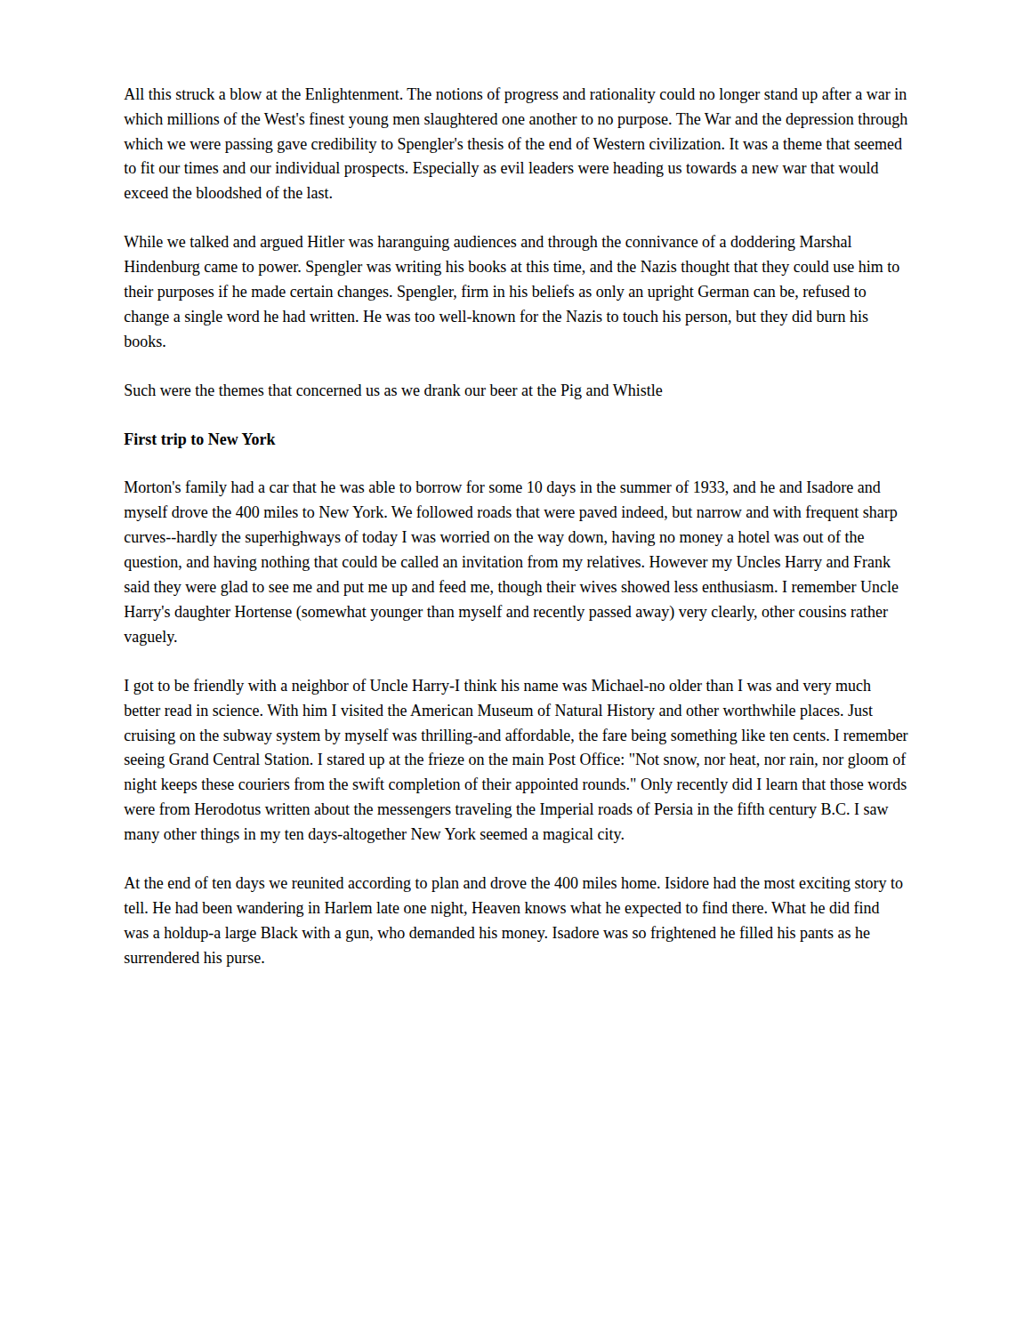All this struck a blow at the Enlightenment. The notions of progress and rationality could no longer stand up after a war in which millions of the West's finest young men slaughtered one another to no purpose. The War and the depression through which we were passing gave credibility to Spengler's thesis of the end of Western civilization. It was a theme that seemed to fit our times and our individual prospects. Especially as evil leaders were heading us towards a new war that would exceed the bloodshed of the last.
While we talked and argued Hitler was haranguing audiences and through the connivance of a doddering Marshal Hindenburg came to power. Spengler was writing his books at this time, and the Nazis thought that they could use him to their purposes if he made certain changes. Spengler, firm in his beliefs as only an upright German can be, refused to change a single word he had written. He was too well-known for the Nazis to touch his person, but they did burn his books.
Such were the themes that concerned us as we drank our beer at the Pig and Whistle
First trip to New York
Morton's family had a car that he was able to borrow for some 10 days in the summer of 1933, and he and Isadore and myself drove the 400 miles to New York. We followed roads that were paved indeed, but narrow and with frequent sharp curves--hardly the superhighways of today I was worried on the way down, having no money a hotel was out of the question, and having nothing that could be called an invitation from my relatives. However my Uncles Harry and Frank said they were glad to see me and put me up and feed me, though their wives showed less enthusiasm. I remember Uncle Harry's daughter Hortense (somewhat younger than myself and recently passed away) very clearly, other cousins rather vaguely.
I got to be friendly with a neighbor of Uncle Harry-I think his name was Michael-no older than I was and very much better read in science. With him I visited the American Museum of Natural History and other worthwhile places. Just cruising on the subway system by myself was thrilling-and affordable, the fare being something like ten cents. I remember seeing Grand Central Station. I stared up at the frieze on the main Post Office: "Not snow, nor heat, nor rain, nor gloom of night keeps these couriers from the swift completion of their appointed rounds." Only recently did I learn that those words were from Herodotus written about the messengers traveling the Imperial roads of Persia in the fifth century B.C. I saw many other things in my ten days-altogether New York seemed a magical city.
At the end of ten days we reunited according to plan and drove the 400 miles home. Isidore had the most exciting story to tell. He had been wandering in Harlem late one night, Heaven knows what he expected to find there. What he did find was a holdup-a large Black with a gun, who demanded his money. Isadore was so frightened he filled his pants as he surrendered his purse.